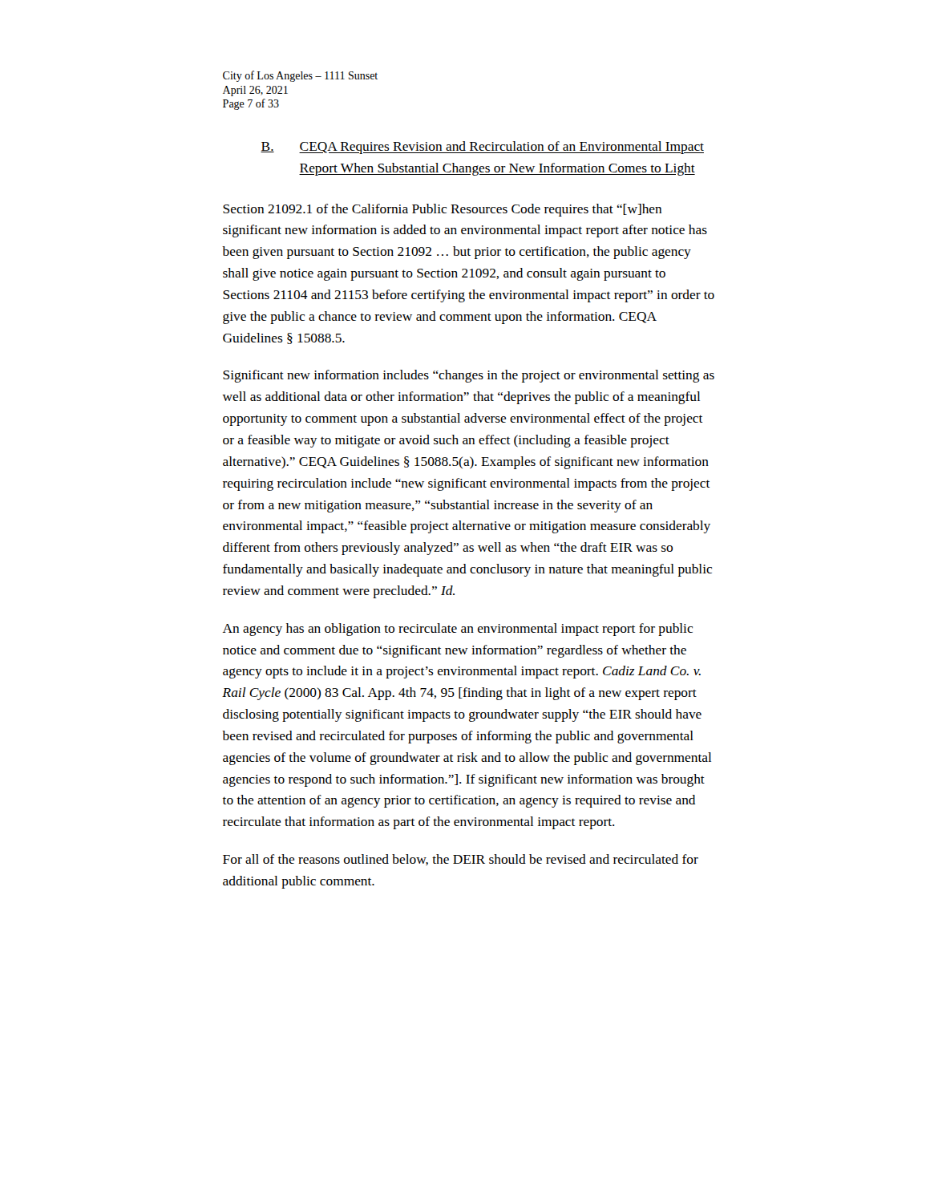City of Los Angeles – 1111 Sunset
April 26, 2021
Page 7 of 33
B. CEQA Requires Revision and Recirculation of an Environmental Impact Report When Substantial Changes or New Information Comes to Light
Section 21092.1 of the California Public Resources Code requires that “[w]hen significant new information is added to an environmental impact report after notice has been given pursuant to Section 21092 … but prior to certification, the public agency shall give notice again pursuant to Section 21092, and consult again pursuant to Sections 21104 and 21153 before certifying the environmental impact report” in order to give the public a chance to review and comment upon the information. CEQA Guidelines § 15088.5.
Significant new information includes “changes in the project or environmental setting as well as additional data or other information” that “deprives the public of a meaningful opportunity to comment upon a substantial adverse environmental effect of the project or a feasible way to mitigate or avoid such an effect (including a feasible project alternative).” CEQA Guidelines § 15088.5(a). Examples of significant new information requiring recirculation include “new significant environmental impacts from the project or from a new mitigation measure,” “substantial increase in the severity of an environmental impact,” “feasible project alternative or mitigation measure considerably different from others previously analyzed” as well as when “the draft EIR was so fundamentally and basically inadequate and conclusory in nature that meaningful public review and comment were precluded.” Id.
An agency has an obligation to recirculate an environmental impact report for public notice and comment due to “significant new information” regardless of whether the agency opts to include it in a project’s environmental impact report. Cadiz Land Co. v. Rail Cycle (2000) 83 Cal. App. 4th 74, 95 [finding that in light of a new expert report disclosing potentially significant impacts to groundwater supply “the EIR should have been revised and recirculated for purposes of informing the public and governmental agencies of the volume of groundwater at risk and to allow the public and governmental agencies to respond to such information.”]. If significant new information was brought to the attention of an agency prior to certification, an agency is required to revise and recirculate that information as part of the environmental impact report.
For all of the reasons outlined below, the DEIR should be revised and recirculated for additional public comment.